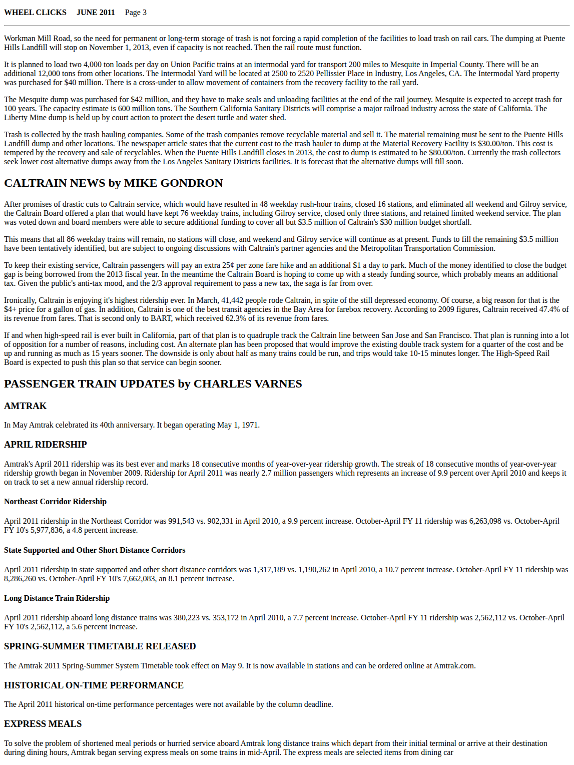WHEEL CLICKS JUNE 2011 Page 3
Workman Mill Road, so the need for permanent or long-term storage of trash is not forcing a rapid completion of the facilities to load trash on rail cars. The dumping at Puente Hills Landfill will stop on November 1, 2013, even if capacity is not reached. Then the rail route must function.
It is planned to load two 4,000 ton loads per day on Union Pacific trains at an intermodal yard for transport 200 miles to Mesquite in Imperial County. There will be an additional 12,000 tons from other locations. The Intermodal Yard will be located at 2500 to 2520 Pellissier Place in Industry, Los Angeles, CA. The Intermodal Yard property was purchased for $40 million. There is a cross-under to allow movement of containers from the recovery facility to the rail yard.
The Mesquite dump was purchased for $42 million, and they have to make seals and unloading facilities at the end of the rail journey. Mesquite is expected to accept trash for 100 years. The capacity estimate is 600 million tons. The Southern California Sanitary Districts will comprise a major railroad industry across the state of California. The Liberty Mine dump is held up by court action to protect the desert turtle and water shed.
Trash is collected by the trash hauling companies. Some of the trash companies remove recyclable material and sell it. The material remaining must be sent to the Puente Hills Landfill dump and other locations. The newspaper article states that the current cost to the trash hauler to dump at the Material Recovery Facility is $30.00/ton. This cost is tempered by the recovery and sale of recyclables. When the Puente Hills Landfill closes in 2013, the cost to dump is estimated to be $80.00/ton. Currently the trash collectors seek lower cost alternative dumps away from the Los Angeles Sanitary Districts facilities. It is forecast that the alternative dumps will fill soon.
CALTRAIN NEWS by MIKE GONDRON
After promises of drastic cuts to Caltrain service, which would have resulted in 48 weekday rush-hour trains, closed 16 stations, and eliminated all weekend and Gilroy service, the Caltrain Board offered a plan that would have kept 76 weekday trains, including Gilroy service, closed only three stations, and retained limited weekend service. The plan was voted down and board members were able to secure additional funding to cover all but $3.5 million of Caltrain's $30 million budget shortfall.
This means that all 86 weekday trains will remain, no stations will close, and weekend and Gilroy service will continue as at present. Funds to fill the remaining $3.5 million have been tentatively identified, but are subject to ongoing discussions with Caltrain's partner agencies and the Metropolitan Transportation Commission.
To keep their existing service, Caltrain passengers will pay an extra 25¢ per zone fare hike and an additional $1 a day to park. Much of the money identified to close the budget gap is being borrowed from the 2013 fiscal year. In the meantime the Caltrain Board is hoping to come up with a steady funding source, which probably means an additional tax. Given the public's anti-tax mood, and the 2/3 approval requirement to pass a new tax, the saga is far from over.
Ironically, Caltrain is enjoying it's highest ridership ever. In March, 41,442 people rode Caltrain, in spite of the still depressed economy. Of course, a big reason for that is the $4+ price for a gallon of gas. In addition, Caltrain is one of the best transit agencies in the Bay Area for farebox recovery. According to 2009 figures, Caltrain received 47.4% of its revenue from fares. That is second only to BART, which received 62.3% of its revenue from fares.
If and when high-speed rail is ever built in California, part of that plan is to quadruple track the Caltrain line between San Jose and San Francisco. That plan is running into a lot of opposition for a number of reasons, including cost. An alternate plan has been proposed that would improve the existing double track system for a quarter of the cost and be up and running as much as 15 years sooner. The downside is only about half as many trains could be run, and trips would take 10-15 minutes longer. The High-Speed Rail Board is expected to push this plan so that service can begin sooner.
PASSENGER TRAIN UPDATES by CHARLES VARNES
AMTRAK
In May Amtrak celebrated its 40th anniversary. It began operating May 1, 1971.
APRIL RIDERSHIP
Amtrak's April 2011 ridership was its best ever and marks 18 consecutive months of year-over-year ridership growth. The streak of 18 consecutive months of year-over-year ridership growth began in November 2009. Ridership for April 2011 was nearly 2.7 million passengers which represents an increase of 9.9 percent over April 2010 and keeps it on track to set a new annual ridership record.
Northeast Corridor Ridership
April 2011 ridership in the Northeast Corridor was 991,543 vs. 902,331 in April 2010, a 9.9 percent increase. October-April FY 11 ridership was 6,263,098 vs. October-April FY 10's 5,977,836, a 4.8 percent increase.
State Supported and Other Short Distance Corridors
April 2011 ridership in state supported and other short distance corridors was 1,317,189 vs. 1,190,262 in April 2010, a 10.7 percent increase. October-April FY 11 ridership was 8,286,260 vs. October-April FY 10's 7,662,083, an 8.1 percent increase.
Long Distance Train Ridership
April 2011 ridership aboard long distance trains was 380,223 vs. 353,172 in April 2010, a 7.7 percent increase. October-April FY 11 ridership was 2,562,112 vs. October-April FY 10's 2,562,112, a 5.6 percent increase.
SPRING-SUMMER TIMETABLE RELEASED
The Amtrak 2011 Spring-Summer System Timetable took effect on May 9. It is now available in stations and can be ordered online at Amtrak.com.
HISTORICAL ON-TIME PERFORMANCE
The April 2011 historical on-time performance percentages were not available by the column deadline.
EXPRESS MEALS
To solve the problem of shortened meal periods or hurried service aboard Amtrak long distance trains which depart from their initial terminal or arrive at their destination during dining hours, Amtrak began serving express meals on some trains in mid-April. The express meals are selected items from dining car